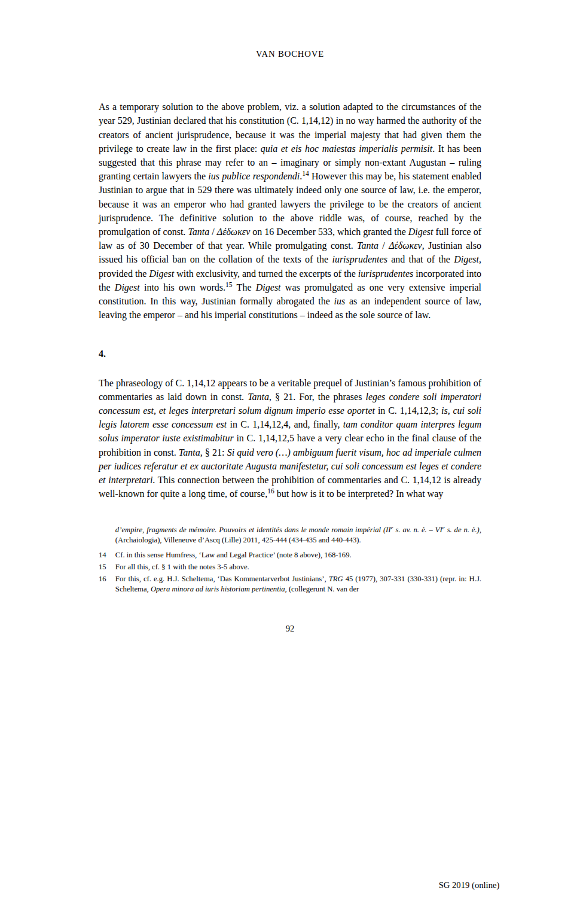VAN BOCHOVE
As a temporary solution to the above problem, viz. a solution adapted to the circumstances of the year 529, Justinian declared that his constitution (C. 1,14,12) in no way harmed the authority of the creators of ancient jurisprudence, because it was the imperial majesty that had given them the privilege to create law in the first place: quia et eis hoc maiestas imperialis permisit. It has been suggested that this phrase may refer to an – imaginary or simply non-extant Augustan – ruling granting certain lawyers the ius publice respondendi.14 However this may be, his statement enabled Justinian to argue that in 529 there was ultimately indeed only one source of law, i.e. the emperor, because it was an emperor who had granted lawyers the privilege to be the creators of ancient jurisprudence. The definitive solution to the above riddle was, of course, reached by the promulgation of const. Tanta / Δέδωκεν on 16 December 533, which granted the Digest full force of law as of 30 December of that year. While promulgating const. Tanta / Δέδωκεν, Justinian also issued his official ban on the collation of the texts of the iurisprudentes and that of the Digest, provided the Digest with exclusivity, and turned the excerpts of the iurisprudentes incorporated into the Digest into his own words.15 The Digest was promulgated as one very extensive imperial constitution. In this way, Justinian formally abrogated the ius as an independent source of law, leaving the emperor – and his imperial constitutions – indeed as the sole source of law.
4.
The phraseology of C. 1,14,12 appears to be a veritable prequel of Justinian’s famous prohibition of commentaries as laid down in const. Tanta, § 21. For, the phrases leges condere soli imperatori concessum est, et leges interpretari solum dignum imperio esse oportet in C. 1,14,12,3; is, cui soli legis latorem esse concessum est in C. 1,14,12,4, and, finally, tam conditor quam interpres legum solus imperator iuste existimabitur in C. 1,14,12,5 have a very clear echo in the final clause of the prohibition in const. Tanta, § 21: Si quid vero (…) ambiguum fuerit visum, hoc ad imperiale culmen per iudices referatur et ex auctoritate Augusta manifestetur, cui soli concessum est leges et condere et interpretari. This connection between the prohibition of commentaries and C. 1,14,12 is already well-known for quite a long time, of course,16 but how is it to be interpreted? In what way
d’empire, fragments de mémoire. Pouvoirs et identités dans le monde romain impérial (IIe s. av. n. è. – VIe s. de n. è.), (Archaiologia), Villeneuve d’Ascq (Lille) 2011, 425-444 (434-435 and 440-443).
14
Cf. in this sense Humfress, ‘Law and Legal Practice’ (note 8 above), 168-169.
15
For all this, cf. § 1 with the notes 3-5 above.
16
For this, cf. e.g. H.J. Scheltema, ‘Das Kommentarverbot Justinians’, TRG 45 (1977), 307-331 (330-331) (repr. in: H.J. Scheltema, Opera minora ad iuris historiam pertinentia, (collegerunt N. van der
92
SG 2019 (online)